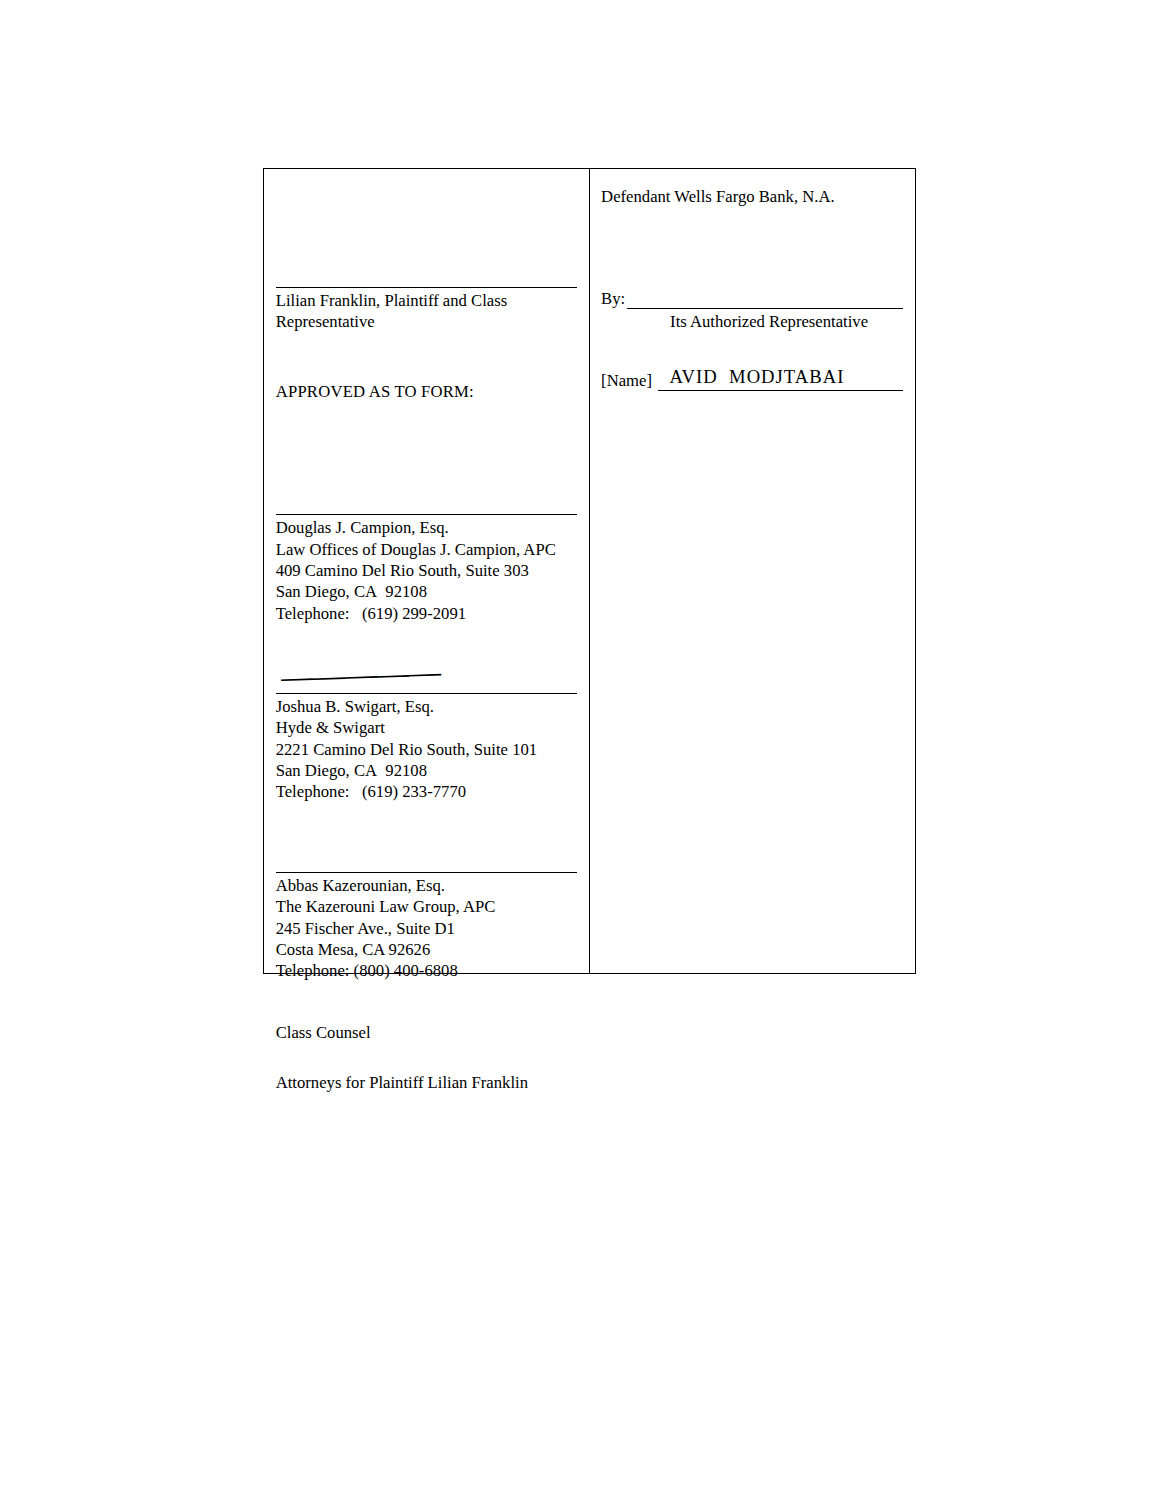Lilian Franklin, Plaintiff and Class
Representative
APPROVED AS TO FORM:
Douglas J. Campion, Esq.
Law Offices of Douglas J. Campion, APC
409 Camino Del Rio South, Suite 303
San Diego, CA 92108
Telephone: (619) 299-2091
—————
Joshua B. Swigart, Esq.
Hyde & Swigart
2221 Camino Del Rio South, Suite 101
San Diego, CA 92108
Telephone: (619) 233-7770
Abbas Kazerounian, Esq.
The Kazerouni Law Group, APC
245 Fischer Ave., Suite D1
Costa Mesa, CA 92626
Telephone: (800) 400-6808
Class Counsel
Attorneys for Plaintiff Lilian Franklin
Defendant Wells Fargo Bank, N.A.
By:
Its Authorized Representative
[Name] AVID MODJTABAI